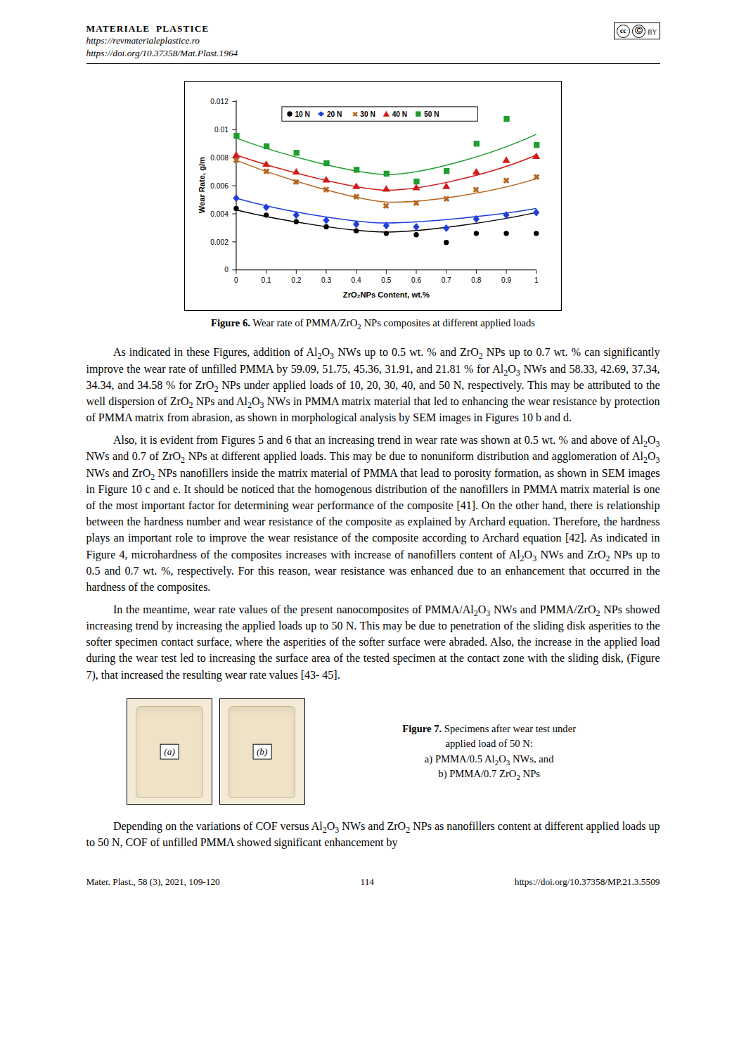MATERIALE PLASTICE
https://revmaterialeplastice.ro
https://doi.org/10.37358/Mat.Plast.1964
cc Ⓒ BY
0 0.002 0.004 0.006 0.008 0.01 0.012 0 0.1 0.2 0.3 0.4 0.5 0.6 0.7 0.8 0.9 1 ZrO₂NPs Content, wt.% Wear Rate, g/m 10 N 20 N ✖ 30 N 40 N 50 N ✖ ✖ ✖ ✖ ✖ ✖ ✖ ✖ ✖ ✖ ✖
Figure 6. Wear rate of PMMA/ZrO2 NPs composites at different applied loads
As indicated in these Figures, addition of Al2O3 NWs up to 0.5 wt. % and ZrO2 NPs up to 0.7 wt. % can significantly improve the wear rate of unfilled PMMA by 59.09, 51.75, 45.36, 31.91, and 21.81 % for Al2O3 NWs and 58.33, 42.69, 37.34, 34.34, and 34.58 % for ZrO2 NPs under applied loads of 10, 20, 30, 40, and 50 N, respectively. This may be attributed to the well dispersion of ZrO2 NPs and Al2O3 NWs in PMMA matrix material that led to enhancing the wear resistance by protection of PMMA matrix from abrasion, as shown in morphological analysis by SEM images in Figures 10 b and d.
Also, it is evident from Figures 5 and 6 that an increasing trend in wear rate was shown at 0.5 wt. % and above of Al2O3 NWs and 0.7 of ZrO2 NPs at different applied loads. This may be due to nonuniform distribution and agglomeration of Al2O3 NWs and ZrO2 NPs nanofillers inside the matrix material of PMMA that lead to porosity formation, as shown in SEM images in Figure 10 c and e. It should be noticed that the homogenous distribution of the nanofillers in PMMA matrix material is one of the most important factor for determining wear performance of the composite [41]. On the other hand, there is relationship between the hardness number and wear resistance of the composite as explained by Archard equation. Therefore, the hardness plays an important role to improve the wear resistance of the composite according to Archard equation [42]. As indicated in Figure 4, microhardness of the composites increases with increase of nanofillers content of Al2O3 NWs and ZrO2 NPs up to 0.5 and 0.7 wt. %, respectively. For this reason, wear resistance was enhanced due to an enhancement that occurred in the hardness of the composites.
In the meantime, wear rate values of the present nanocomposites of PMMA/Al2O3 NWs and PMMA/ZrO2 NPs showed increasing trend by increasing the applied loads up to 50 N. This may be due to penetration of the sliding disk asperities to the softer specimen contact surface, where the asperities of the softer surface were abraded. Also, the increase in the applied load during the wear test led to increasing the surface area of the tested specimen at the contact zone with the sliding disk, (Figure 7), that increased the resulting wear rate values [43- 45].
(a)
(b)
Figure 7. Specimens after wear test under
applied load of 50 N:
a) PMMA/0.5 Al2O3 NWs, and
b) PMMA/0.7 ZrO2 NPs
Depending on the variations of COF versus Al2O3 NWs and ZrO2 NPs as nanofillers content at different applied loads up to 50 N, COF of unfilled PMMA showed significant enhancement by
Mater. Plast., 58 (3), 2021, 109-120
114
https://doi.org/10.37358/MP.21.3.5509